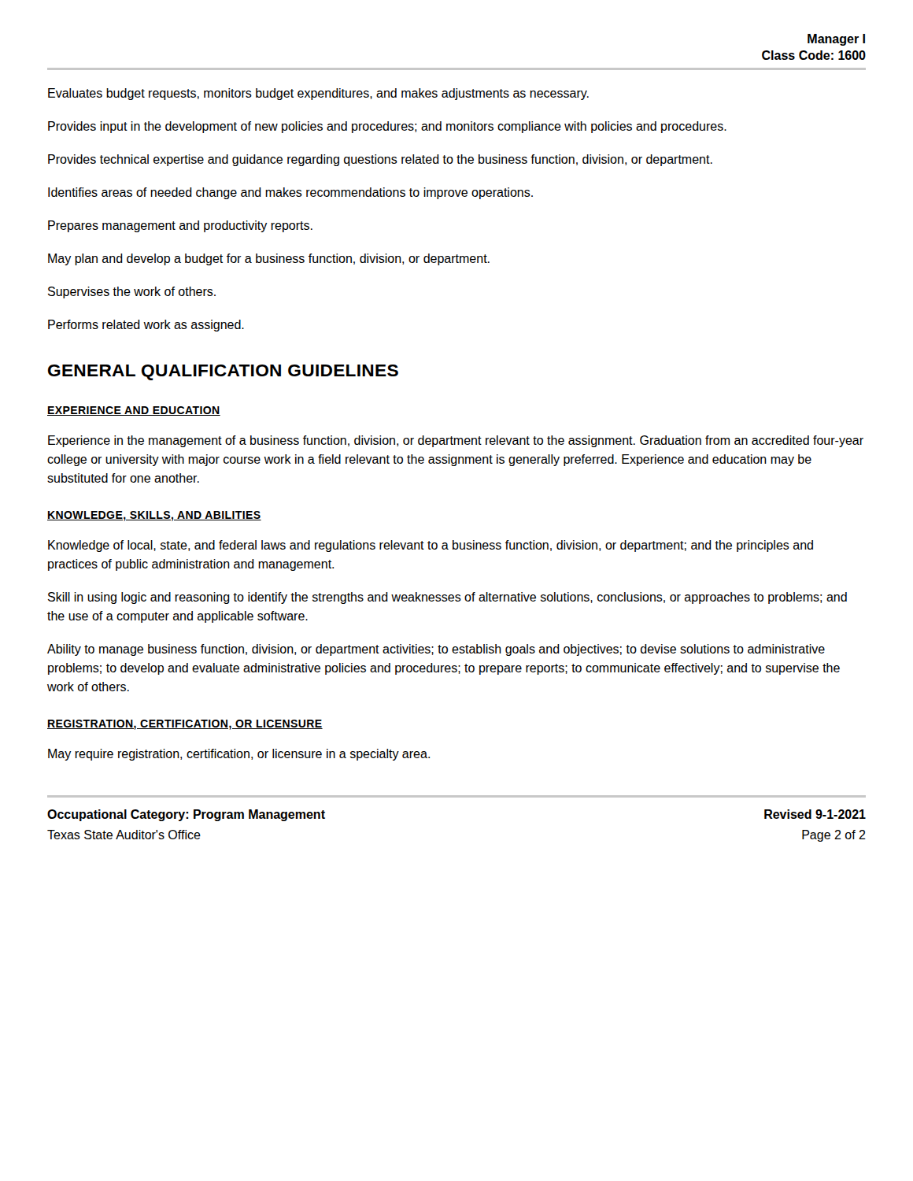Manager I
Class Code: 1600
Evaluates budget requests, monitors budget expenditures, and makes adjustments as necessary.
Provides input in the development of new policies and procedures; and monitors compliance with policies and procedures.
Provides technical expertise and guidance regarding questions related to the business function, division, or department.
Identifies areas of needed change and makes recommendations to improve operations.
Prepares management and productivity reports.
May plan and develop a budget for a business function, division, or department.
Supervises the work of others.
Performs related work as assigned.
GENERAL QUALIFICATION GUIDELINES
EXPERIENCE AND EDUCATION
Experience in the management of a business function, division, or department relevant to the assignment. Graduation from an accredited four-year college or university with major course work in a field relevant to the assignment is generally preferred. Experience and education may be substituted for one another.
KNOWLEDGE, SKILLS, AND ABILITIES
Knowledge of local, state, and federal laws and regulations relevant to a business function, division, or department; and the principles and practices of public administration and management.
Skill in using logic and reasoning to identify the strengths and weaknesses of alternative solutions, conclusions, or approaches to problems; and the use of a computer and applicable software.
Ability to manage business function, division, or department activities; to establish goals and objectives; to devise solutions to administrative problems; to develop and evaluate administrative policies and procedures; to prepare reports; to communicate effectively; and to supervise the work of others.
REGISTRATION, CERTIFICATION, OR LICENSURE
May require registration, certification, or licensure in a specialty area.
Occupational Category: Program Management Revised 9-1-2021
Texas State Auditor's Office Page 2 of 2